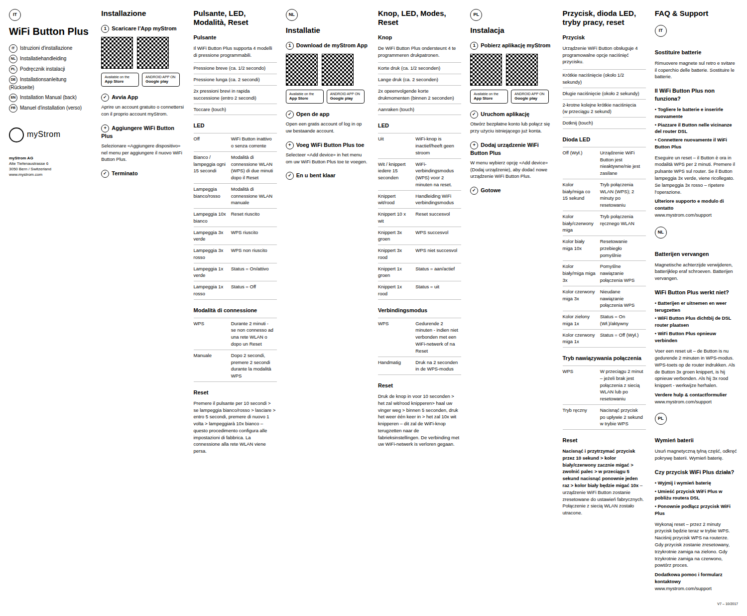IT
WiFi Button Plus
ITIstruzioni d'installazione
NLInstallatiehandleiding
PLPodręcznik instalacji
DEInstallationsanleitung (Rückseite)
ENInstallation Manual (back)
FRManuel d'installation (verso)
myStrom
myStrom AG
Alte Tiefenaustrasse 6
3050 Bern / Switzerland
www.mystrom.com
Installazione
1 Scaricare l'App myStrom
Available on theApp Store
ANDROID APP ONGoogle play
✓Avvia App
Aprire un account gratuito o connettersi con il proprio account myStrom.
+Aggiungere WiFi Button Plus
Selezionare «Aggiungere dispositivo» nel menu per aggiungere il nuovo WiFi Button Plus.
✓Terminato
Pulsante, LED, Modalità, Reset
Pulsante
Il WiFi Button Plus supporta 4 modelli di pressione programmabili.
| Pressione breve (ca. 1/2 secondo) |
| Pressione lunga (ca. 2 secondi) |
| 2x pressioni brevi in rapida successione (entro 2 secondi) |
| Toccare (touch) |
LED
| Off | WiFi Button inattivo o senza corrente |
| Bianco / lampeggia ogni 15 secondi | Modalità di connessione WLAN (WPS) di due minuti dopo il Reset |
| Lampeggia bianco/rosso | Modalità di connessione WLAN manuale |
| Lampeggia 10x bianco | Reset riuscito |
| Lampeggia 3x verde | WPS riuscito |
| Lampeggia 3x rosso | WPS non riuscito |
| Lampeggia 1x verde | Status = On/attivo |
| Lampeggia 1x rosso | Status = Off |
Modalità di connessione
| WPS | Durante 2 minuti - se non connesso ad una rete WLAN o dopo un Reset |
| Manuale | Dopo 2 secondi, premere 2 secondi durante la modalità WPS |
Reset
Premere il pulsante per 10 secondi > se lampeggia bianco/rosso > lasciare > entro 5 secondi, premere di nuovo 1 volta > lampeggiarà 10x bianco – questo procedimento configura alle impostazioni di fabbrica. La connessione alla rete WLAN viene persa.
NL
Installatie
1 Download de myStrom App
Available on theApp Store
ANDROID APP ONGoogle play
✓Open de app
Open een gratis account of log in op uw bestaande account.
+Voeg WiFi Button Plus toe
Selecteer «Add device» in het menu om uw WiFi Button Plus toe te voegen.
✓En u bent klaar
Knop, LED, Modes, Reset
Knop
De WiFi Button Plus ondersteunt 4 te programmeren drukpatronen.
| Korte druk (ca. 1/2 seconden) |
| Lange druk (ca. 2 seconden) |
| 2x opeenvolgende korte drukmomenten (binnen 2 seconden) |
| Aanraken (touch) |
LED
| Uit | WiFi-knop is inactief/heeft geen stroom |
| Wit / knippert iedere 15 seconden | WiFi-verbindingsmodus (WPS) voor 2 minuten na reset. |
| Knippert wit/rood | Handleiding WiFi verbindingsmodus |
| Knippert 10 x wit | Reset succesvol |
| Knippert 3x groen | WPS succesvol |
| Knippert 3x rood | WPS niet succesvol |
| Knippert 1x groen | Status = aan/actief |
| Knippert 1x rood | Status = uit |
Verbindingsmodus
| WPS | Gedurende 2 minuten - indien niet verbonden met een WiFi-netwerk of na Reset |
| Handmatig | Druk na 2 seconden in de WPS-modus |
Reset
Druk de knop in voor 10 seconden > het zal wit/rood knipperen> haal uw vinger weg > binnen 5 seconden, druk het weer één keer in > het zal 10x wit knipperen – dit zal de WiFi-knop terugzetten naar de fabrieksinstellingen. De verbinding met uw WiFi-netwerk is verloren gegaan.
PL
Instalacja
1 Pobierz aplikację myStrom
Available on theApp Store
ANDROID APP ONGoogle play
✓Uruchom aplikację
Otwórz bezpłatne konto lub połącz się przy użyciu istniejącego już konta.
+Dodaj urządzenie WiFi Button Plus
W menu wybierz opcję «Add device» (Dodaj urządzenie), aby dodać nowe urządzenie WiFi Button Plus.
✓Gotowe
Przycisk, dioda LED, tryby pracy, reset
Przycisk
Urządzenie WiFi Button obsługuje 4 programowalne opcje naciśnięć przycisku.
| Krótkie naciśnięcie (około 1/2 sekundy) |
| Długie naciśnięcie (około 2 sekundy) |
| 2-krotne kolejne krótkie naciśnięcia (w przeciągu 2 sekund) |
| Dotknij (touch) |
Dioda LED
| Off (Wył.) | Urządzenie WiFi Button jest nieaktywne/nie jest zasilane |
| Kolor biały/miga co 15 sekund | Tryb połączenia WLAN (WPS); 2 minuty po resetowaniu |
| Kolor biały/czerwony miga | Tryb połączenia ręcznego WLAN |
| Kolor biały miga 10x | Resetowanie przebiegło pomyślnie |
| Kolor biały/miga miga 3x | Pomyślne nawiązanie połączenia WPS |
| Kolor czerwony miga 3x | Nieudane nawiązanie połączenia WPS |
| Kolor zielony miga 1x | Status = On (Wł.)/aktywny |
| Kolor czerwony miga 1x | Status = Off (Wył.) |
Tryb nawiązywania połączenia
| WPS | W przeciągu 2 minut – jeżeli brak jest połączenia z siecią WLAN lub po resetowaniu |
| Tryb ręczny | Nacisnąć przycisk po upływie 2 sekund w trybie WPS |
Reset
Nacisnąć i przytrzymać przycisk przez 10 sekund > kolor biały/czerwony zacznie migać > zwolnić palec > w przeciągu 5 sekund nacisnąć ponownie jeden raz > kolor biały będzie migać 10x – urządzenie WiFi Button zostanie zresetowane do ustawień fabrycznych. Połączenie z siecią WLAN zostało utracone.
FAQ & Support
IT
Sostituire batterie
Rimuovere magnete sul retro e svitare il coperchio delle batterie. Sostituire le batterie.
Il WiFi Button Plus non funziona?
Togliere le batterie e inserirle nuovamente
Piazzare il Button nelle vicinanze del router DSL
Connettere nuovamente il WiFi Button Plus
Eseguire un reset – il Button è ora in modalità WPS per 2 minuti. Premere il pulsante WPS sul router. Se il Button lampeggia 3x verde, viene ricollegato. Se lampeggia 3x rosso – ripetere l'operazione.
Ulteriore supporto e modulo di contatto
www.mystrom.com/support
NL
Batterijen vervangen
Magnetische achterzijde verwijderen, batterijklep eraf schroeven. Batterijen vervangen.
WiFi Button Plus werkt niet?
Batterijen er uitnemen en weer terugzetten
WiFi Button Plus dichtbij de DSL router plaatsen
WiFi Button Plus opnieuw verbinden
Voer een reset uit – de Button is nu gedurende 2 minuten in WPS-modus. WPS-toets op de router indrukken. Als de Button 3x groen knippert, is hij opnieuw verbonden. Als hij 3x rood knippert - werkwijze herhalen.
Verdere hulp & contactformulier
www.mystrom.com/support
PL
Wymień baterii
Usuń magnetyczną tylną część, odkręć pokrywę baterii. Wymień baterię.
Czy przycisk WiFi Plus działa?
Wyjmij i wymień baterię
Umieść przycisk WiFi Plus w pobliżu routera DSL
Ponownie podłącz przycisk WiFi Plus
Wykonaj reset – przez 2 minuty przycisk będzie teraz w trybie WPS. Naciśnij przycisk WPS na routerze. Gdy przycisk zostanie zresetowany, trzykrotnie zamiga na zielono. Gdy trzykrotnie zamiga na czerwono, powtórz proces.
Dodatkowa pomoc i formularz kontaktowy
www.mystrom.com/support
V7 – 10/2017